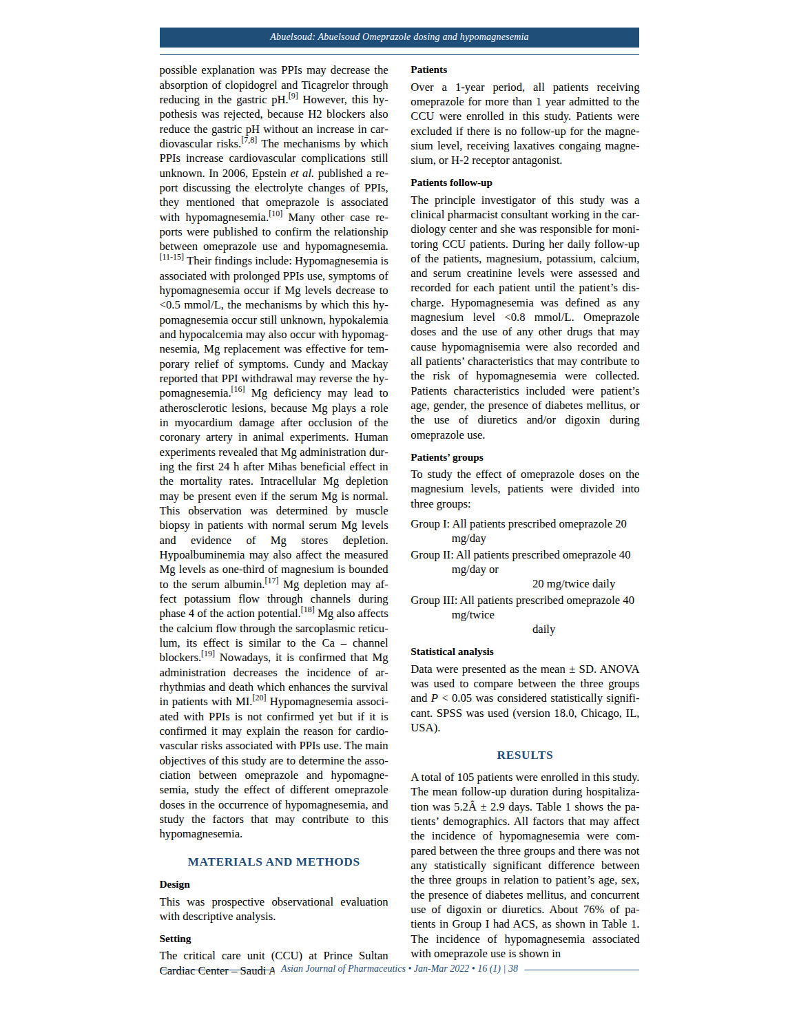Abuelsoud: Abuelsoud Omeprazole dosing and hypomagnesemia
possible explanation was PPIs may decrease the absorption of clopidogrel and Ticagrelor through reducing in the gastric pH.[9] However, this hypothesis was rejected, because H2 blockers also reduce the gastric pH without an increase in cardiovascular risks.[7,8] The mechanisms by which PPIs increase cardiovascular complications still unknown. In 2006, Epstein et al. published a report discussing the electrolyte changes of PPIs, they mentioned that omeprazole is associated with hypomagnesemia.[10] Many other case reports were published to confirm the relationship between omeprazole use and hypomagnesemia.[11-15] Their findings include: Hypomagnesemia is associated with prolonged PPIs use, symptoms of hypomagnesemia occur if Mg levels decrease to <0.5 mmol/L, the mechanisms by which this hypomagnesemia occur still unknown, hypokalemia and hypocalcemia may also occur with hypomagnesemia, Mg replacement was effective for temporary relief of symptoms. Cundy and Mackay reported that PPI withdrawal may reverse the hypomagnesemia.[16] Mg deficiency may lead to atherosclerotic lesions, because Mg plays a role in myocardium damage after occlusion of the coronary artery in animal experiments. Human experiments revealed that Mg administration during the first 24 h after Mihas beneficial effect in the mortality rates. Intracellular Mg depletion may be present even if the serum Mg is normal. This observation was determined by muscle biopsy in patients with normal serum Mg levels and evidence of Mg stores depletion. Hypoalbuminemia may also affect the measured Mg levels as one-third of magnesium is bounded to the serum albumin.[17] Mg depletion may affect potassium flow through channels during phase 4 of the action potential.[18] Mg also affects the calcium flow through the sarcoplasmic reticulum, its effect is similar to the Ca – channel blockers.[19] Nowadays, it is confirmed that Mg administration decreases the incidence of arrhythmias and death which enhances the survival in patients with MI.[20] Hypomagnesemia associated with PPIs is not confirmed yet but if it is confirmed it may explain the reason for cardiovascular risks associated with PPIs use. The main objectives of this study are to determine the association between omeprazole and hypomagnesemia, study the effect of different omeprazole doses in the occurrence of hypomagnesemia, and study the factors that may contribute to this hypomagnesemia.
MATERIALS AND METHODS
Design
This was prospective observational evaluation with descriptive analysis.
Setting
The critical care unit (CCU) at Prince Sultan Cardiac Center – Saudi Arabia.
Patients
Over a 1-year period, all patients receiving omeprazole for more than 1 year admitted to the CCU were enrolled in this study. Patients were excluded if there is no follow-up for the magnesium level, receiving laxatives congaing magnesium, or H-2 receptor antagonist.
Patients follow-up
The principle investigator of this study was a clinical pharmacist consultant working in the cardiology center and she was responsible for monitoring CCU patients. During her daily follow-up of the patients, magnesium, potassium, calcium, and serum creatinine levels were assessed and recorded for each patient until the patient’s discharge. Hypomagnesemia was defined as any magnesium level <0.8 mmol/L. Omeprazole doses and the use of any other drugs that may cause hypomagnisemia were also recorded and all patients’ characteristics that may contribute to the risk of hypomagnesemia were collected. Patients characteristics included were patient’s age, gender, the presence of diabetes mellitus, or the use of diuretics and/or digoxin during omeprazole use.
Patients’ groups
To study the effect of omeprazole doses on the magnesium levels, patients were divided into three groups:
Group I: All patients prescribed omeprazole 20 mg/day Group II: All patients prescribed omeprazole 40 mg/day or20 mg/twice daily Group III: All patients prescribed omeprazole 40 mg/twicedaily
Statistical analysis
Data were presented as the mean ± SD. ANOVA was used to compare between the three groups and P < 0.05 was considered statistically significant. SPSS was used (version 18.0, Chicago, IL, USA).
RESULTS
A total of 105 patients were enrolled in this study. The mean follow-up duration during hospitalization was 5.2Â ± 2.9 days. Table 1 shows the patients’ demographics. All factors that may affect the incidence of hypomagnesemia were compared between the three groups and there was not any statistically significant difference between the three groups in relation to patient’s age, sex, the presence of diabetes mellitus, and concurrent use of digoxin or diuretics. About 76% of patients in Group I had ACS, as shown in Table 1. The incidence of hypomagnesemia associated with omeprazole use is shown in
Asian Journal of Pharmaceutics • Jan-Mar 2022 • 16 (1) | 38